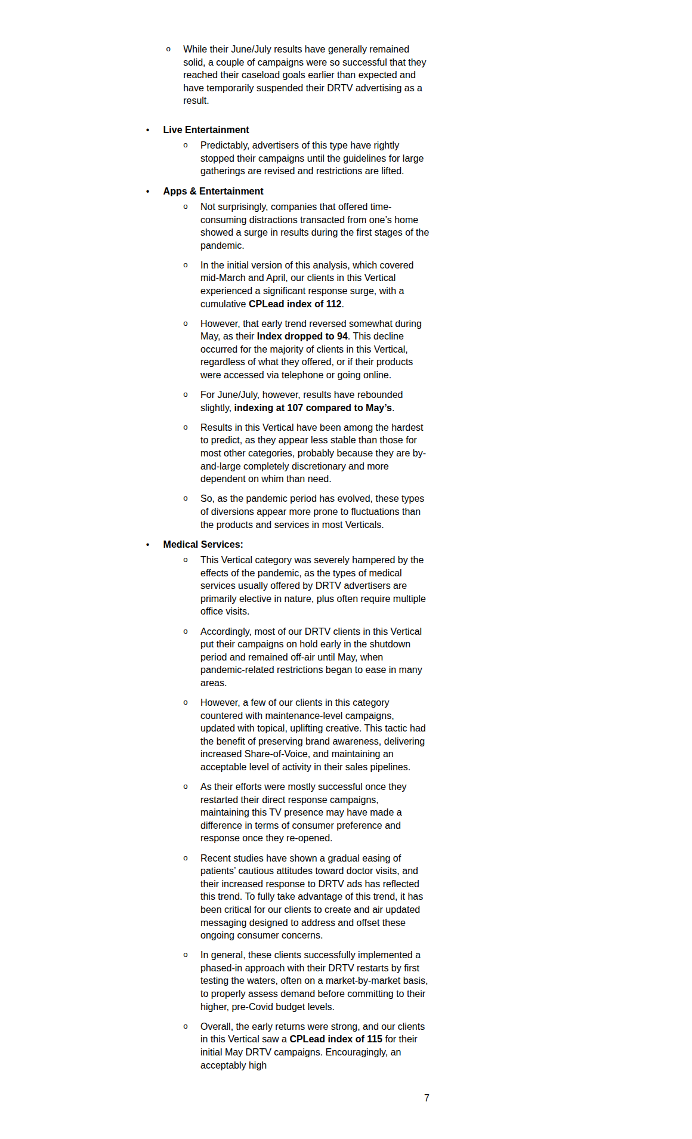While their June/July results have generally remained solid, a couple of campaigns were so successful that they reached their caseload goals earlier than expected and have temporarily suspended their DRTV advertising as a result.
Live Entertainment
Predictably, advertisers of this type have rightly stopped their campaigns until the guidelines for large gatherings are revised and restrictions are lifted.
Apps & Entertainment
Not surprisingly, companies that offered time-consuming distractions transacted from one’s home showed a surge in results during the first stages of the pandemic.
In the initial version of this analysis, which covered mid-March and April, our clients in this Vertical experienced a significant response surge, with a cumulative CPLead index of 112.
However, that early trend reversed somewhat during May, as their Index dropped to 94. This decline occurred for the majority of clients in this Vertical, regardless of what they offered, or if their products were accessed via telephone or going online.
For June/July, however, results have rebounded slightly, indexing at 107 compared to May’s.
Results in this Vertical have been among the hardest to predict, as they appear less stable than those for most other categories, probably because they are by-and-large completely discretionary and more dependent on whim than need.
So, as the pandemic period has evolved, these types of diversions appear more prone to fluctuations than the products and services in most Verticals.
Medical Services:
This Vertical category was severely hampered by the effects of the pandemic, as the types of medical services usually offered by DRTV advertisers are primarily elective in nature, plus often require multiple office visits.
Accordingly, most of our DRTV clients in this Vertical put their campaigns on hold early in the shutdown period and remained off-air until May, when pandemic-related restrictions began to ease in many areas.
However, a few of our clients in this category countered with maintenance-level campaigns, updated with topical, uplifting creative. This tactic had the benefit of preserving brand awareness, delivering increased Share-of-Voice, and maintaining an acceptable level of activity in their sales pipelines.
As their efforts were mostly successful once they restarted their direct response campaigns, maintaining this TV presence may have made a difference in terms of consumer preference and response once they re-opened.
Recent studies have shown a gradual easing of patients’ cautious attitudes toward doctor visits, and their increased response to DRTV ads has reflected this trend. To fully take advantage of this trend, it has been critical for our clients to create and air updated messaging designed to address and offset these ongoing consumer concerns.
In general, these clients successfully implemented a phased-in approach with their DRTV restarts by first testing the waters, often on a market-by-market basis, to properly assess demand before committing to their higher, pre-Covid budget levels.
Overall, the early returns were strong, and our clients in this Vertical saw a CPLead index of 115 for their initial May DRTV campaigns. Encouragingly, an acceptably high
7